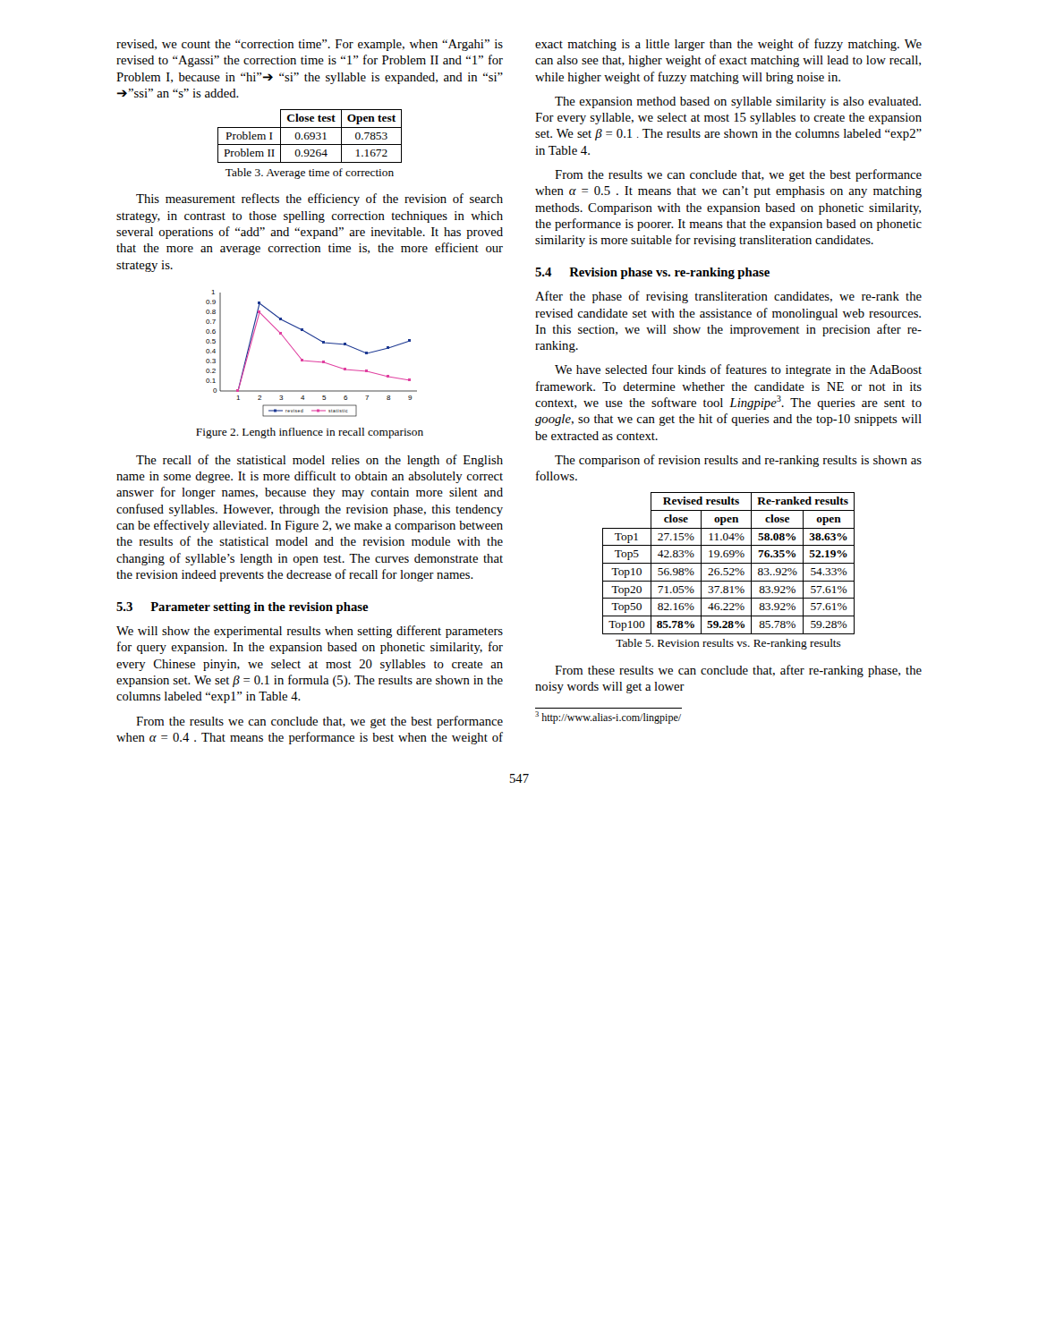revised, we count the “correction time”. For example, when “Argahi” is revised to “Agassi” the correction time is “1” for Problem II and “1” for Problem I, because in “hi”➔ “si” the syllable is expanded, and in “si” ➔”ssi” an “s” is added.
| | Close test | Open test |
| --- | --- | --- |
| Problem I | 0.6931 | 0.7853 |
| Problem II | 0.9264 | 1.1672 |
Table 3. Average time of correction
This measurement reflects the efficiency of the revision of search strategy, in contrast to those spelling correction techniques in which several operations of “add” and “expand” are inevitable. It has proved that the more an average correction time is, the more efficient our strategy is.
1 0.9 0.8 0.7 0.6 0.5 0.4 0.3 0.2 0.1 0 1 2 3 4 5 6 7 8 9 revised statistic
Figure 2. Length influence in recall comparison
The recall of the statistical model relies on the length of English name in some degree. It is more difficult to obtain an absolutely correct answer for longer names, because they may contain more silent and confused syllables. However, through the revision phase, this tendency can be effectively alleviated. In Figure 2, we make a comparison between the results of the statistical model and the revision module with the changing of syllable’s length in open test. The curves demonstrate that the revision indeed prevents the decrease of recall for longer names.
5.3 Parameter setting in the revision phase
We will show the experimental results when setting different parameters for query expansion. In the expansion based on phonetic similarity, for every Chinese pinyin, we select at most 20 syllables to create an expansion set. We set β = 0.1 in formula (5). The results are shown in the columns labeled “exp1” in Table 4.
From the results we can conclude that, we get the best performance when α = 0.4 . That means the performance is best when the weight of exact matching is a little larger than the weight of fuzzy matching. We can also see that, higher weight of exact matching will lead to low recall, while higher weight of fuzzy matching will bring noise in.
The expansion method based on syllable similarity is also evaluated. For every syllable, we select at most 15 syllables to create the expansion set. We set β = 0.1 . The results are shown in the columns labeled “exp2” in Table 4.
From the results we can conclude that, we get the best performance when α = 0.5 . It means that we can’t put emphasis on any matching methods. Comparison with the expansion based on phonetic similarity, the performance is poorer. It means that the expansion based on phonetic similarity is more suitable for revising transliteration candidates.
5.4 Revision phase vs. re-ranking phase
After the phase of revising transliteration candidates, we re-rank the revised candidate set with the assistance of monolingual web resources. In this section, we will show the improvement in precision after re-ranking.
We have selected four kinds of features to integrate in the AdaBoost framework. To determine whether the candidate is NE or not in its context, we use the software tool Lingpipe3. The queries are sent to google, so that we can get the hit of queries and the top-10 snippets will be extracted as context.
The comparison of revision results and re-ranking results is shown as follows.
| | Revised results | Re-ranked results |
| --- | --- | --- |
| | close | open | close | open |
| Top1 | 27.15% | 11.04% | 58.08% | 38.63% |
| Top5 | 42.83% | 19.69% | 76.35% | 52.19% |
| Top10 | 56.98% | 26.52% | 83..92% | 54.33% |
| Top20 | 71.05% | 37.81% | 83.92% | 57.61% |
| Top50 | 82.16% | 46.22% | 83.92% | 57.61% |
| Top100 | 85.78% | 59.28% | 85.78% | 59.28% |
Table 5. Revision results vs. Re-ranking results
From these results we can conclude that, after re-ranking phase, the noisy words will get a lower
3 http://www.alias-i.com/lingpipe/
547